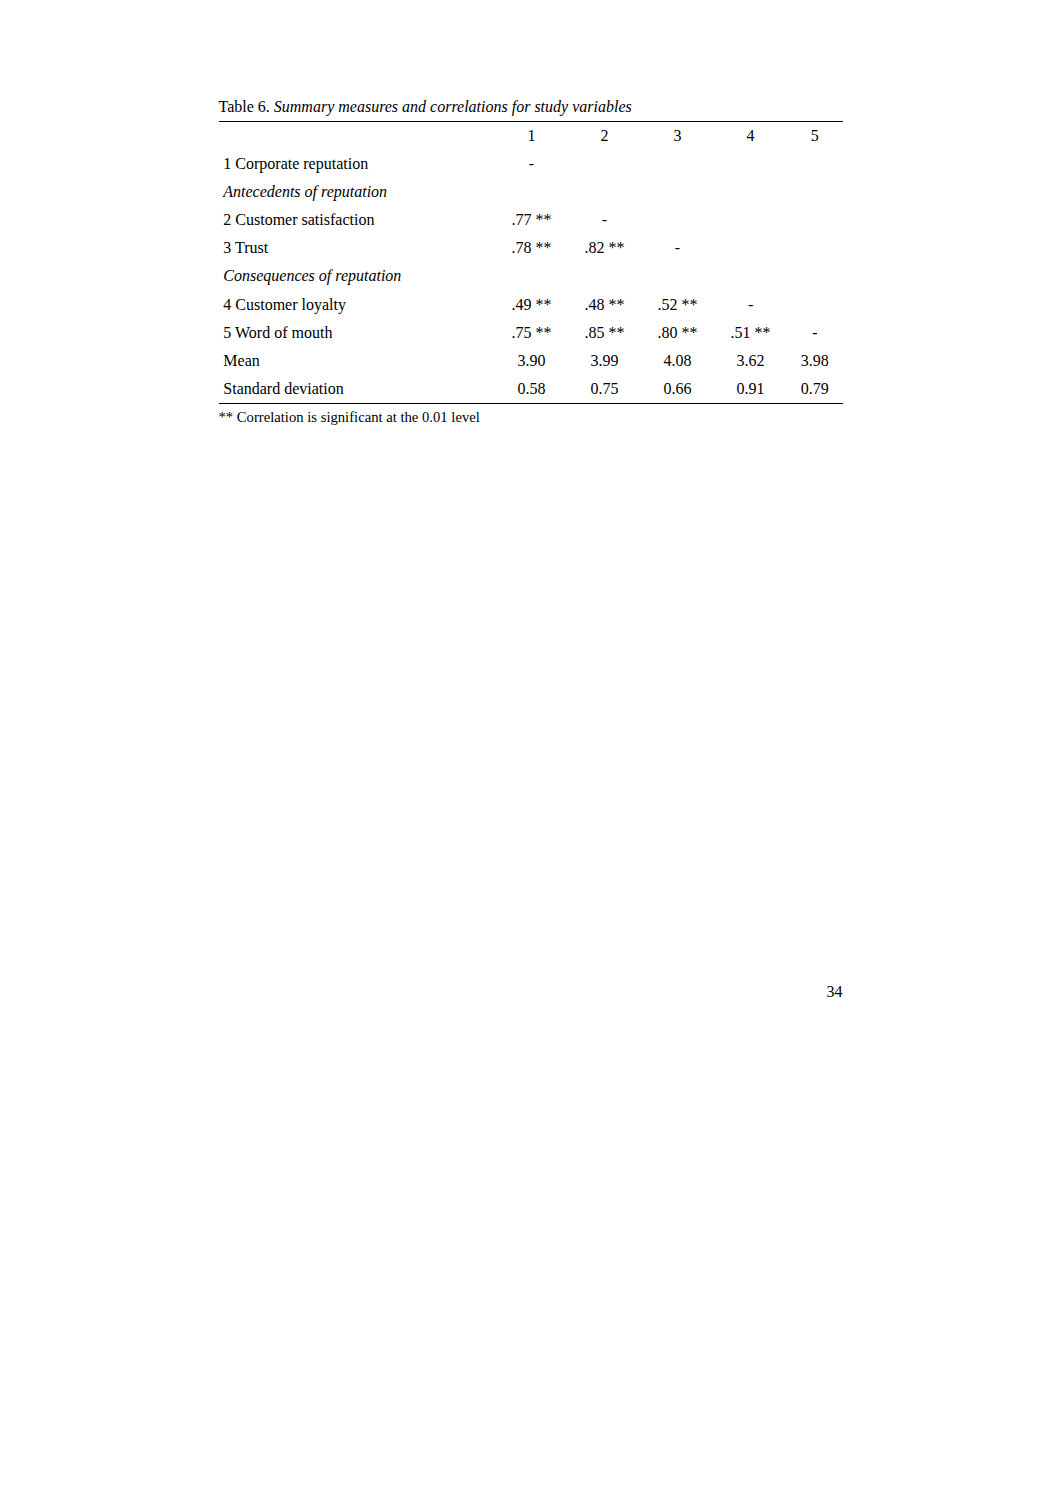Table 6. Summary measures and correlations for study variables
| | 1 | 2 | 3 | 4 | 5 |
| --- | --- | --- | --- | --- | --- |
| 1 Corporate reputation | - | | | | |
| Antecedents of reputation | | | | | |
| 2 Customer satisfaction | .77 ** | - | | | |
| 3 Trust | .78 ** | .82 ** | - | | |
| Consequences of reputation | | | | | |
| 4 Customer loyalty | .49 ** | .48 ** | .52 ** | - | |
| 5 Word of mouth | .75 ** | .85 ** | .80 ** | .51 ** | - |
| Mean | 3.90 | 3.99 | 4.08 | 3.62 | 3.98 |
| Standard deviation | 0.58 | 0.75 | 0.66 | 0.91 | 0.79 |
** Correlation is significant at the 0.01 level
34